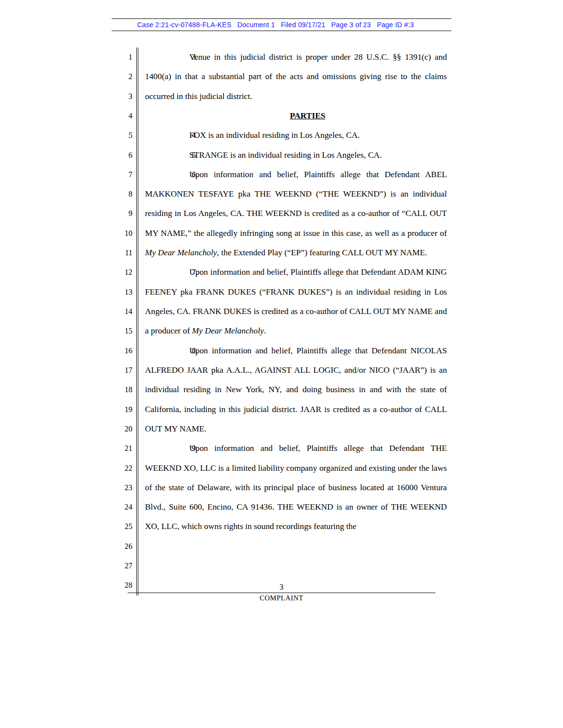Case 2:21-cv-07488-FLA-KES Document 1 Filed 09/17/21 Page 3 of 23 Page ID #:3
1
2
3
4
5
6
7
8
9
10
11
12
13
14
15
16
17
18
19
20
21
22
23
24
25
26
27
28
3. Venue in this judicial district is proper under 28 U.S.C. §§ 1391(c) and 1400(a) in that a substantial part of the acts and omissions giving rise to the claims occurred in this judicial district.
PARTIES
4. FOX is an individual residing in Los Angeles, CA.
5. STRANGE is an individual residing in Los Angeles, CA.
6. Upon information and belief, Plaintiffs allege that Defendant ABEL MAKKONEN TESFAYE pka THE WEEKND (“THE WEEKND”) is an individual residing in Los Angeles, CA. THE WEEKND is credited as a co-author of “CALL OUT MY NAME,” the allegedly infringing song at issue in this case, as well as a producer of My Dear Melancholy, the Extended Play (“EP”) featuring CALL OUT MY NAME.
7. Upon information and belief, Plaintiffs allege that Defendant ADAM KING FEENEY pka FRANK DUKES (“FRANK DUKES”) is an individual residing in Los Angeles, CA. FRANK DUKES is credited as a co-author of CALL OUT MY NAME and a producer of My Dear Melancholy.
8. Upon information and belief, Plaintiffs allege that Defendant NICOLAS ALFREDO JAAR pka A.A.L., AGAINST ALL LOGIC, and/or NICO (“JAAR”) is an individual residing in New York, NY, and doing business in and with the state of California, including in this judicial district. JAAR is credited as a co-author of CALL OUT MY NAME.
9. Upon information and belief, Plaintiffs allege that Defendant THE WEEKND XO, LLC is a limited liability company organized and existing under the laws of the state of Delaware, with its principal place of business located at 16000 Ventura Blvd., Suite 600, Encino, CA 91436. THE WEEKND is an owner of THE WEEKND XO, LLC, which owns rights in sound recordings featuring the
3
COMPLAINT